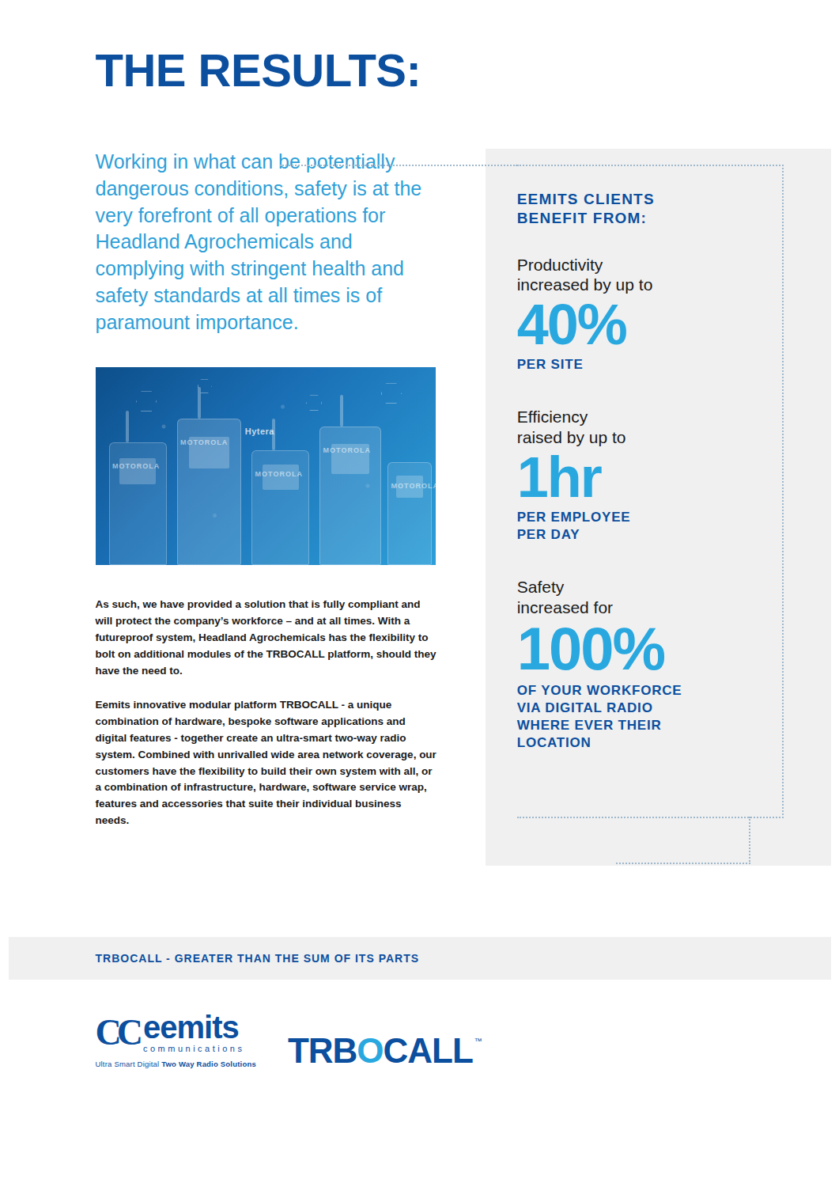The Results:
Working in what can be potentially dangerous conditions, safety is at the very forefront of all operations for Headland Agrochemicals and complying with stringent health and safety standards at all times is of paramount importance.
Motorola Motorola Motorola Motorola Motorola Hytera
As such, we have provided a solution that is fully compliant and will protect the company’s workforce – and at all times. With a futureproof system, Headland Agrochemicals has the flexibility to bolt on additional modules of the TRBOCALL platform, should they have the need to.
Eemits innovative modular platform TRBOCALL - a unique combination of hardware, bespoke software applications and digital features - together create an ultra-smart two-way radio system. Combined with unrivalled wide area network coverage, our customers have the flexibility to build their own system with all, or a combination of infrastructure, hardware, software service wrap, features and accessories that suite their individual business needs.
Eemits clients
benefit from:
Productivity
increased by up to
40%
Per site
Efficiency
raised by up to
1hr
Per employee
per day
Safety
increased for
100%
Of your workforce
via digital radio
where ever their
location
TRBOCALL - Greater than the sum of its parts
CC eemits communications
Ultra Smart Digital Two Way Radio Solutions
TRBOCALL ™